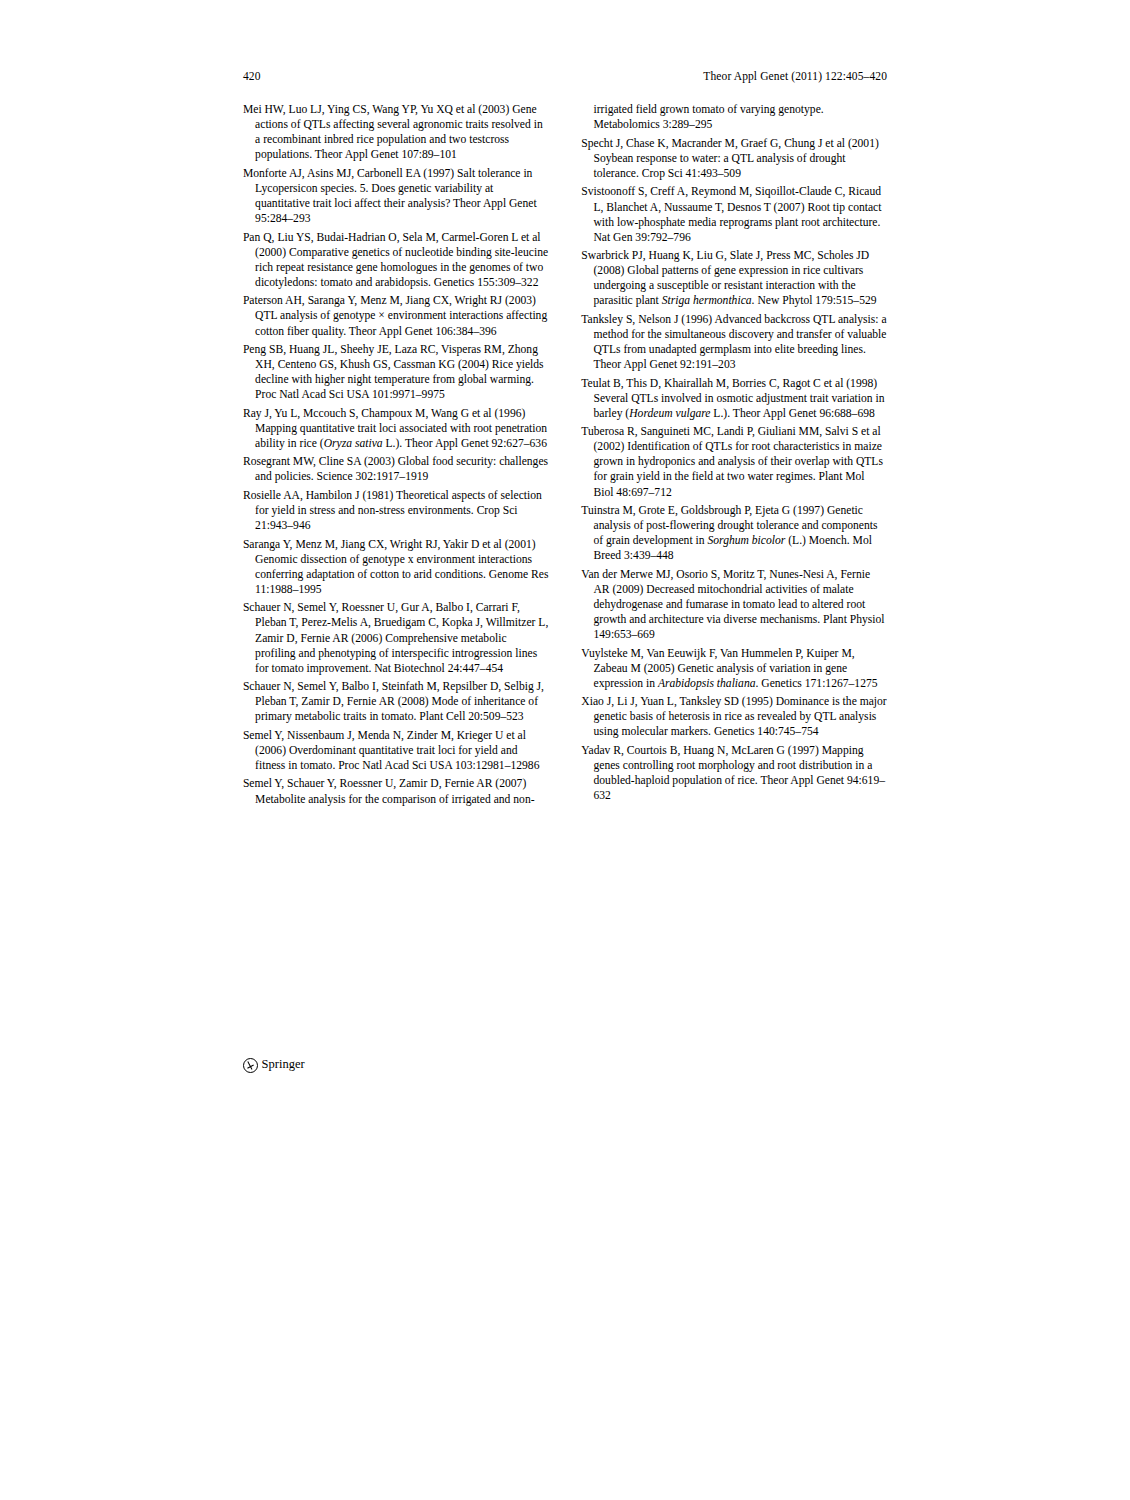420 Theor Appl Genet (2011) 122:405–420
Mei HW, Luo LJ, Ying CS, Wang YP, Yu XQ et al (2003) Gene actions of QTLs affecting several agronomic traits resolved in a recombinant inbred rice population and two testcross populations. Theor Appl Genet 107:89–101
Monforte AJ, Asins MJ, Carbonell EA (1997) Salt tolerance in Lycopersicon species. 5. Does genetic variability at quantitative trait loci affect their analysis? Theor Appl Genet 95:284–293
Pan Q, Liu YS, Budai-Hadrian O, Sela M, Carmel-Goren L et al (2000) Comparative genetics of nucleotide binding site-leucine rich repeat resistance gene homologues in the genomes of two dicotyledons: tomato and arabidopsis. Genetics 155:309–322
Paterson AH, Saranga Y, Menz M, Jiang CX, Wright RJ (2003) QTL analysis of genotype × environment interactions affecting cotton fiber quality. Theor Appl Genet 106:384–396
Peng SB, Huang JL, Sheehy JE, Laza RC, Visperas RM, Zhong XH, Centeno GS, Khush GS, Cassman KG (2004) Rice yields decline with higher night temperature from global warming. Proc Natl Acad Sci USA 101:9971–9975
Ray J, Yu L, Mccouch S, Champoux M, Wang G et al (1996) Mapping quantitative trait loci associated with root penetration ability in rice (Oryza sativa L.). Theor Appl Genet 92:627–636
Rosegrant MW, Cline SA (2003) Global food security: challenges and policies. Science 302:1917–1919
Rosielle AA, Hambilon J (1981) Theoretical aspects of selection for yield in stress and non-stress environments. Crop Sci 21:943–946
Saranga Y, Menz M, Jiang CX, Wright RJ, Yakir D et al (2001) Genomic dissection of genotype x environment interactions conferring adaptation of cotton to arid conditions. Genome Res 11:1988–1995
Schauer N, Semel Y, Roessner U, Gur A, Balbo I, Carrari F, Pleban T, Perez-Melis A, Bruedigam C, Kopka J, Willmitzer L, Zamir D, Fernie AR (2006) Comprehensive metabolic profiling and phenotyping of interspecific introgression lines for tomato improvement. Nat Biotechnol 24:447–454
Schauer N, Semel Y, Balbo I, Steinfath M, Repsilber D, Selbig J, Pleban T, Zamir D, Fernie AR (2008) Mode of inheritance of primary metabolic traits in tomato. Plant Cell 20:509–523
Semel Y, Nissenbaum J, Menda N, Zinder M, Krieger U et al (2006) Overdominant quantitative trait loci for yield and fitness in tomato. Proc Natl Acad Sci USA 103:12981–12986
Semel Y, Schauer Y, Roessner U, Zamir D, Fernie AR (2007) Metabolite analysis for the comparison of irrigated and non-irrigated field grown tomato of varying genotype. Metabolomics 3:289–295
Specht J, Chase K, Macrander M, Graef G, Chung J et al (2001) Soybean response to water: a QTL analysis of drought tolerance. Crop Sci 41:493–509
Svistoonoff S, Creff A, Reymond M, Siqoillot-Claude C, Ricaud L, Blanchet A, Nussaume T, Desnos T (2007) Root tip contact with low-phosphate media reprograms plant root architecture. Nat Gen 39:792–796
Swarbrick PJ, Huang K, Liu G, Slate J, Press MC, Scholes JD (2008) Global patterns of gene expression in rice cultivars undergoing a susceptible or resistant interaction with the parasitic plant Striga hermonthica. New Phytol 179:515–529
Tanksley S, Nelson J (1996) Advanced backcross QTL analysis: a method for the simultaneous discovery and transfer of valuable QTLs from unadapted germplasm into elite breeding lines. Theor Appl Genet 92:191–203
Teulat B, This D, Khairallah M, Borries C, Ragot C et al (1998) Several QTLs involved in osmotic adjustment trait variation in barley (Hordeum vulgare L.). Theor Appl Genet 96:688–698
Tuberosa R, Sanguineti MC, Landi P, Giuliani MM, Salvi S et al (2002) Identification of QTLs for root characteristics in maize grown in hydroponics and analysis of their overlap with QTLs for grain yield in the field at two water regimes. Plant Mol Biol 48:697–712
Tuinstra M, Grote E, Goldsbrough P, Ejeta G (1997) Genetic analysis of post-flowering drought tolerance and components of grain development in Sorghum bicolor (L.) Moench. Mol Breed 3:439–448
Van der Merwe MJ, Osorio S, Moritz T, Nunes-Nesi A, Fernie AR (2009) Decreased mitochondrial activities of malate dehydrogenase and fumarase in tomato lead to altered root growth and architecture via diverse mechanisms. Plant Physiol 149:653–669
Vuylsteke M, Van Eeuwijk F, Van Hummelen P, Kuiper M, Zabeau M (2005) Genetic analysis of variation in gene expression in Arabidopsis thaliana. Genetics 171:1267–1275
Xiao J, Li J, Yuan L, Tanksley SD (1995) Dominance is the major genetic basis of heterosis in rice as revealed by QTL analysis using molecular markers. Genetics 140:745–754
Yadav R, Courtois B, Huang N, McLaren G (1997) Mapping genes controlling root morphology and root distribution in a doubled-haploid population of rice. Theor Appl Genet 94:619–632
Springer